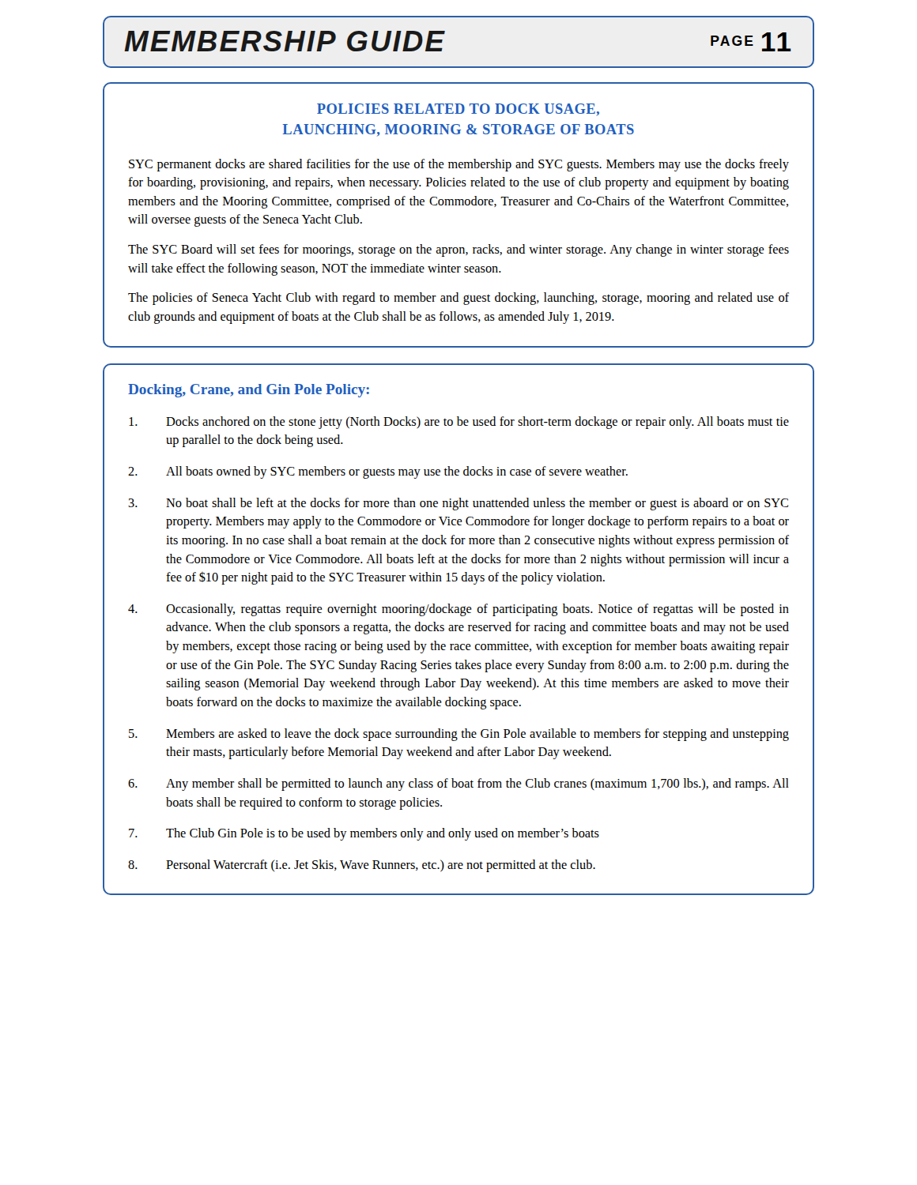MEMBERSHIP GUIDE
PAGE 11
POLICIES RELATED TO DOCK USAGE,
LAUNCHING, MOORING & STORAGE OF BOATS
SYC permanent docks are shared facilities for the use of the membership and SYC guests. Members may use the docks freely for boarding, provisioning, and repairs, when necessary. Policies related to the use of club property and equipment by boating members and the Mooring Committee, comprised of the Commodore, Treasurer and Co-Chairs of the Waterfront Committee, will oversee guests of the Seneca Yacht Club.
The SYC Board will set fees for moorings, storage on the apron, racks, and winter storage. Any change in winter storage fees will take effect the following season, NOT the immediate winter season.
The policies of Seneca Yacht Club with regard to member and guest docking, launching, storage, mooring and related use of club grounds and equipment of boats at the Club shall be as follows, as amended July 1, 2019.
Docking, Crane, and Gin Pole Policy:
Docks anchored on the stone jetty (North Docks) are to be used for short-term dockage or repair only. All boats must tie up parallel to the dock being used.
All boats owned by SYC members or guests may use the docks in case of severe weather.
No boat shall be left at the docks for more than one night unattended unless the member or guest is aboard or on SYC property. Members may apply to the Commodore or Vice Commodore for longer dockage to perform repairs to a boat or its mooring. In no case shall a boat remain at the dock for more than 2 consecutive nights without express permission of the Commodore or Vice Commodore. All boats left at the docks for more than 2 nights without permission will incur a fee of $10 per night paid to the SYC Treasurer within 15 days of the policy violation.
Occasionally, regattas require overnight mooring/dockage of participating boats. Notice of regattas will be posted in advance. When the club sponsors a regatta, the docks are reserved for racing and committee boats and may not be used by members, except those racing or being used by the race committee, with exception for member boats awaiting repair or use of the Gin Pole. The SYC Sunday Racing Series takes place every Sunday from 8:00 a.m. to 2:00 p.m. during the sailing season (Memorial Day weekend through Labor Day weekend). At this time members are asked to move their boats forward on the docks to maximize the available docking space.
Members are asked to leave the dock space surrounding the Gin Pole available to members for stepping and unstepping their masts, particularly before Memorial Day weekend and after Labor Day weekend.
Any member shall be permitted to launch any class of boat from the Club cranes (maximum 1,700 lbs.), and ramps. All boats shall be required to conform to storage policies.
The Club Gin Pole is to be used by members only and only used on member’s boats
Personal Watercraft (i.e. Jet Skis, Wave Runners, etc.) are not permitted at the club.